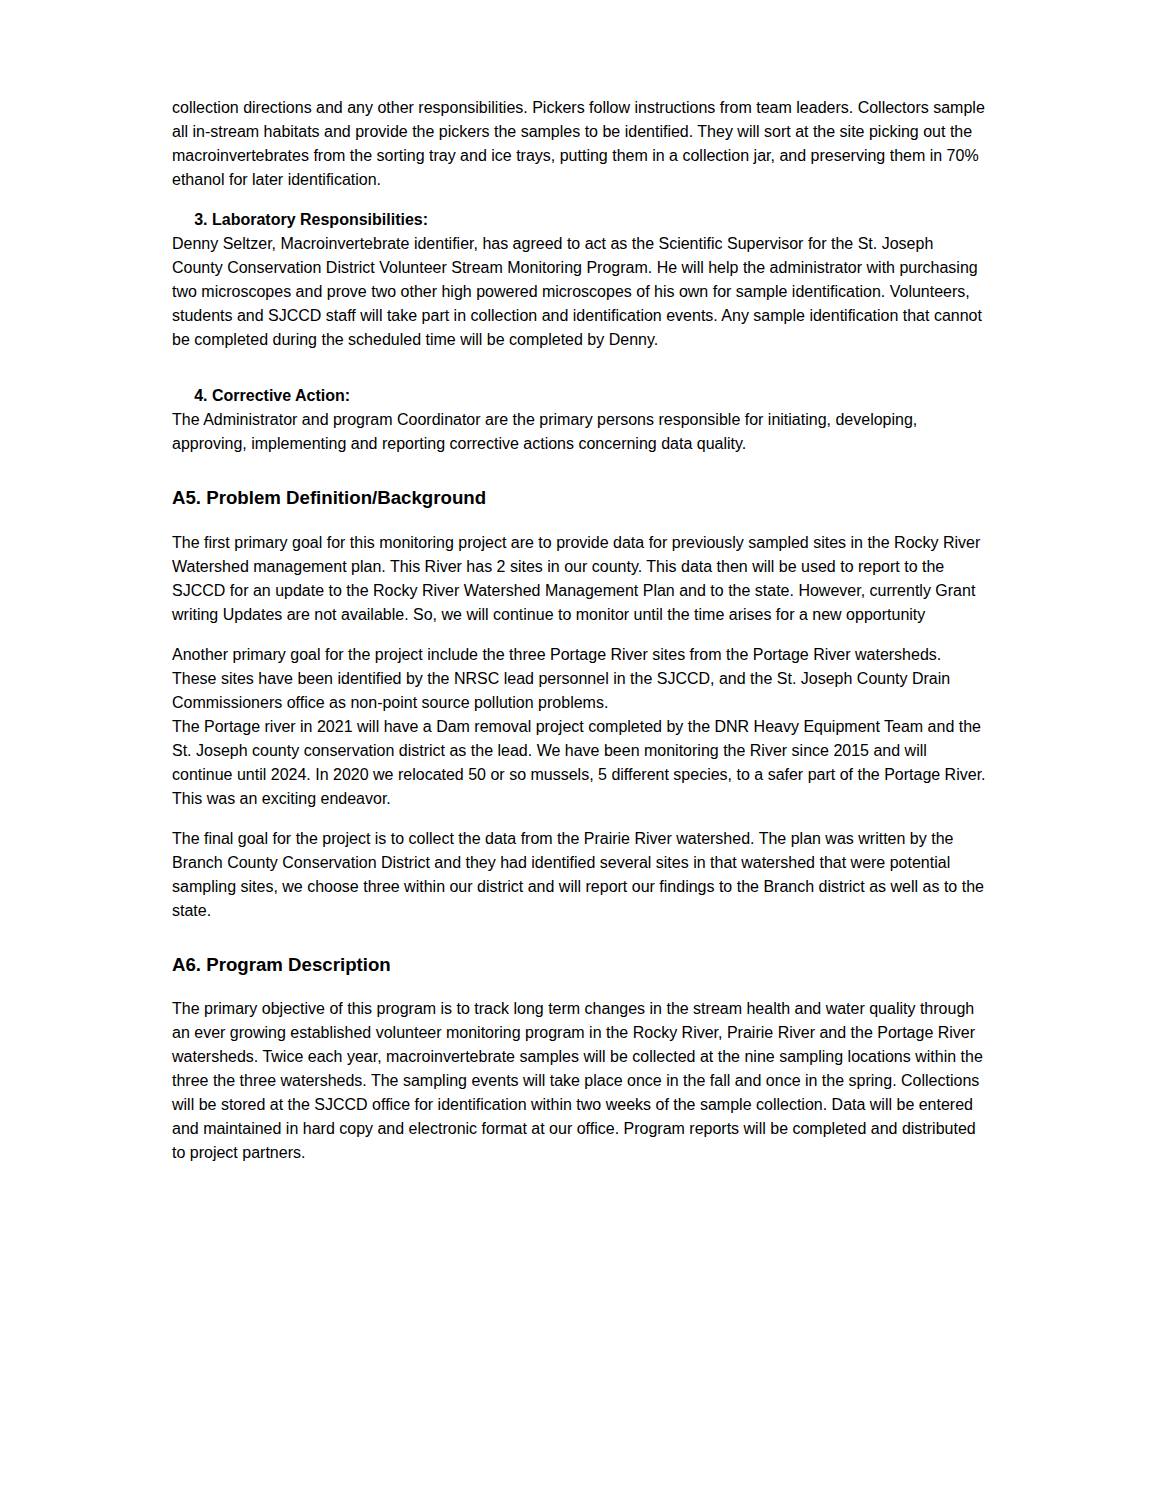collection directions and any other responsibilities. Pickers follow instructions from team leaders. Collectors sample all in-stream habitats and provide the pickers the samples to be identified. They will sort at the site picking out the macroinvertebrates from the sorting tray and ice trays, putting them in a collection jar, and preserving them in 70% ethanol for later identification.
Laboratory Responsibilities:
Denny Seltzer, Macroinvertebrate identifier, has agreed to act as the Scientific Supervisor for the St. Joseph County Conservation District Volunteer Stream Monitoring Program. He will help the administrator with purchasing two microscopes and prove two other high powered microscopes of his own for sample identification. Volunteers, students and SJCCD staff will take part in collection and identification events. Any sample identification that cannot be completed during the scheduled time will be completed by Denny.
Corrective Action:
The Administrator and program Coordinator are the primary persons responsible for initiating, developing, approving, implementing and reporting corrective actions concerning data quality.
A5. Problem Definition/Background
The first primary goal for this monitoring project are to provide data for previously sampled sites in the Rocky River Watershed management plan. This River has 2 sites in our county. This data then will be used to report to the SJCCD for an update to the Rocky River Watershed Management Plan and to the state. However, currently Grant writing Updates are not available. So, we will continue to monitor until the time arises for a new opportunity
Another primary goal for the project include the three Portage River sites from the Portage River watersheds. These sites have been identified by the NRSC lead personnel in the SJCCD, and the St. Joseph County Drain Commissioners office as non-point source pollution problems.
The Portage river in 2021 will have a Dam removal project completed by the DNR Heavy Equipment Team and the St. Joseph county conservation district as the lead. We have been monitoring the River since 2015 and will continue until 2024. In 2020 we relocated 50 or so mussels, 5 different species, to a safer part of the Portage River. This was an exciting endeavor.
The final goal for the project is to collect the data from the Prairie River watershed. The plan was written by the Branch County Conservation District and they had identified several sites in that watershed that were potential sampling sites, we choose three within our district and will report our findings to the Branch district as well as to the state.
A6. Program Description
The primary objective of this program is to track long term changes in the stream health and water quality through an ever growing established volunteer monitoring program in the Rocky River, Prairie River and the Portage River watersheds. Twice each year, macroinvertebrate samples will be collected at the nine sampling locations within the three the three watersheds. The sampling events will take place once in the fall and once in the spring. Collections will be stored at the SJCCD office for identification within two weeks of the sample collection. Data will be entered and maintained in hard copy and electronic format at our office. Program reports will be completed and distributed to project partners.